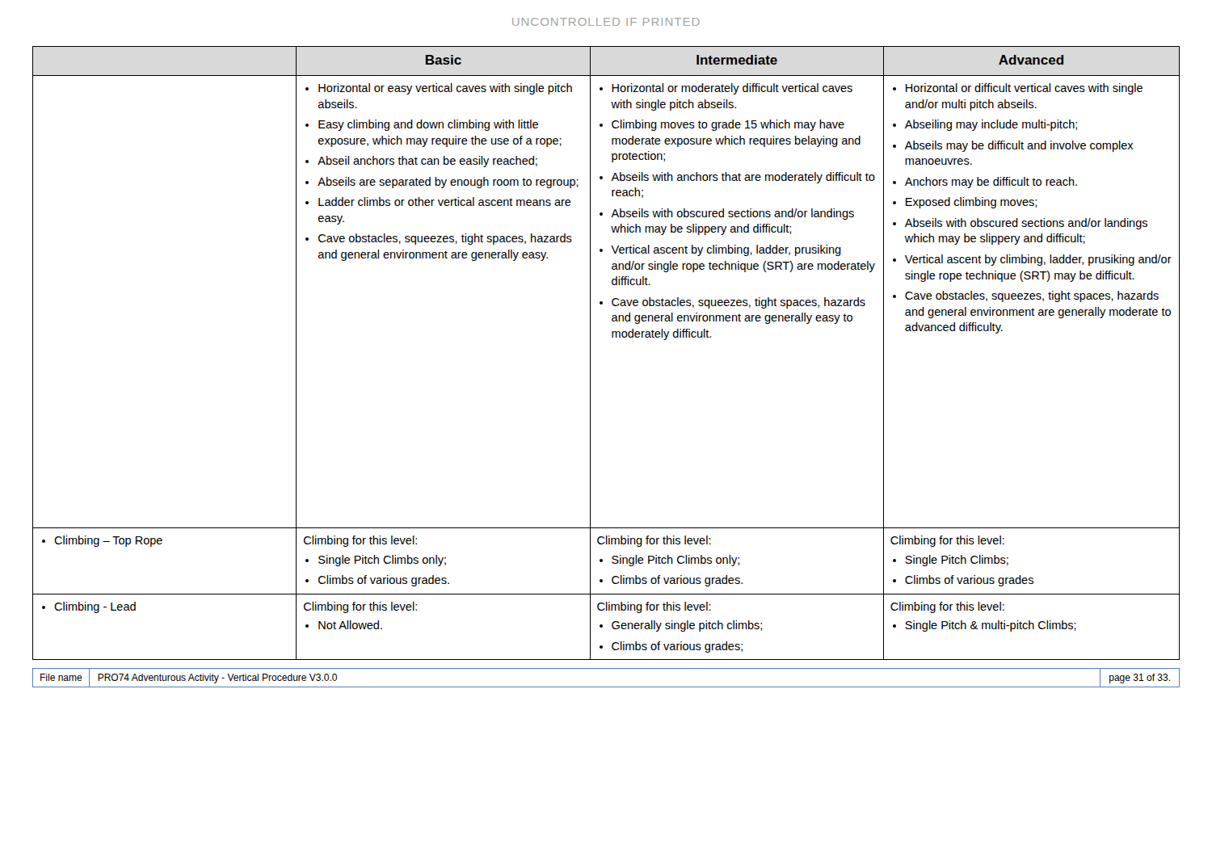UNCONTROLLED IF PRINTED
| | Basic | Intermediate | Advanced |
| --- | --- | --- | --- |
| | Horizontal or easy vertical caves with single pitch abseils. Easy climbing and down climbing with little exposure, which may require the use of a rope; Abseil anchors that can be easily reached; Abseils are separated by enough room to regroup; Ladder climbs or other vertical ascent means are easy. Cave obstacles, squeezes, tight spaces, hazards and general environment are generally easy. | Horizontal or moderately difficult vertical caves with single pitch abseils. Climbing moves to grade 15 which may have moderate exposure which requires belaying and protection; Abseils with anchors that are moderately difficult to reach; Abseils with obscured sections and/or landings which may be slippery and difficult; Vertical ascent by climbing, ladder, prusiking and/or single rope technique (SRT) are moderately difficult. Cave obstacles, squeezes, tight spaces, hazards and general environment are generally easy to moderately difficult. | Horizontal or difficult vertical caves with single and/or multi pitch abseils. Abseiling may include multi-pitch; Abseils may be difficult and involve complex manoeuvres. Anchors may be difficult to reach. Exposed climbing moves; Abseils with obscured sections and/or landings which may be slippery and difficult; Vertical ascent by climbing, ladder, prusiking and/or single rope technique (SRT) may be difficult. Cave obstacles, squeezes, tight spaces, hazards and general environment are generally moderate to advanced difficulty. |
| Climbing – Top Rope | Climbing for this level: Single Pitch Climbs only; Climbs of various grades. | Climbing for this level: Single Pitch Climbs only; Climbs of various grades. | Climbing for this level: Single Pitch Climbs; Climbs of various grades |
| Climbing - Lead | Climbing for this level: Not Allowed. | Climbing for this level: Generally single pitch climbs; Climbs of various grades; | Climbing for this level: Single Pitch & multi-pitch Climbs; |
File name
PRO74 Adventurous Activity - Vertical Procedure V3.0.0
page 31 of 33.